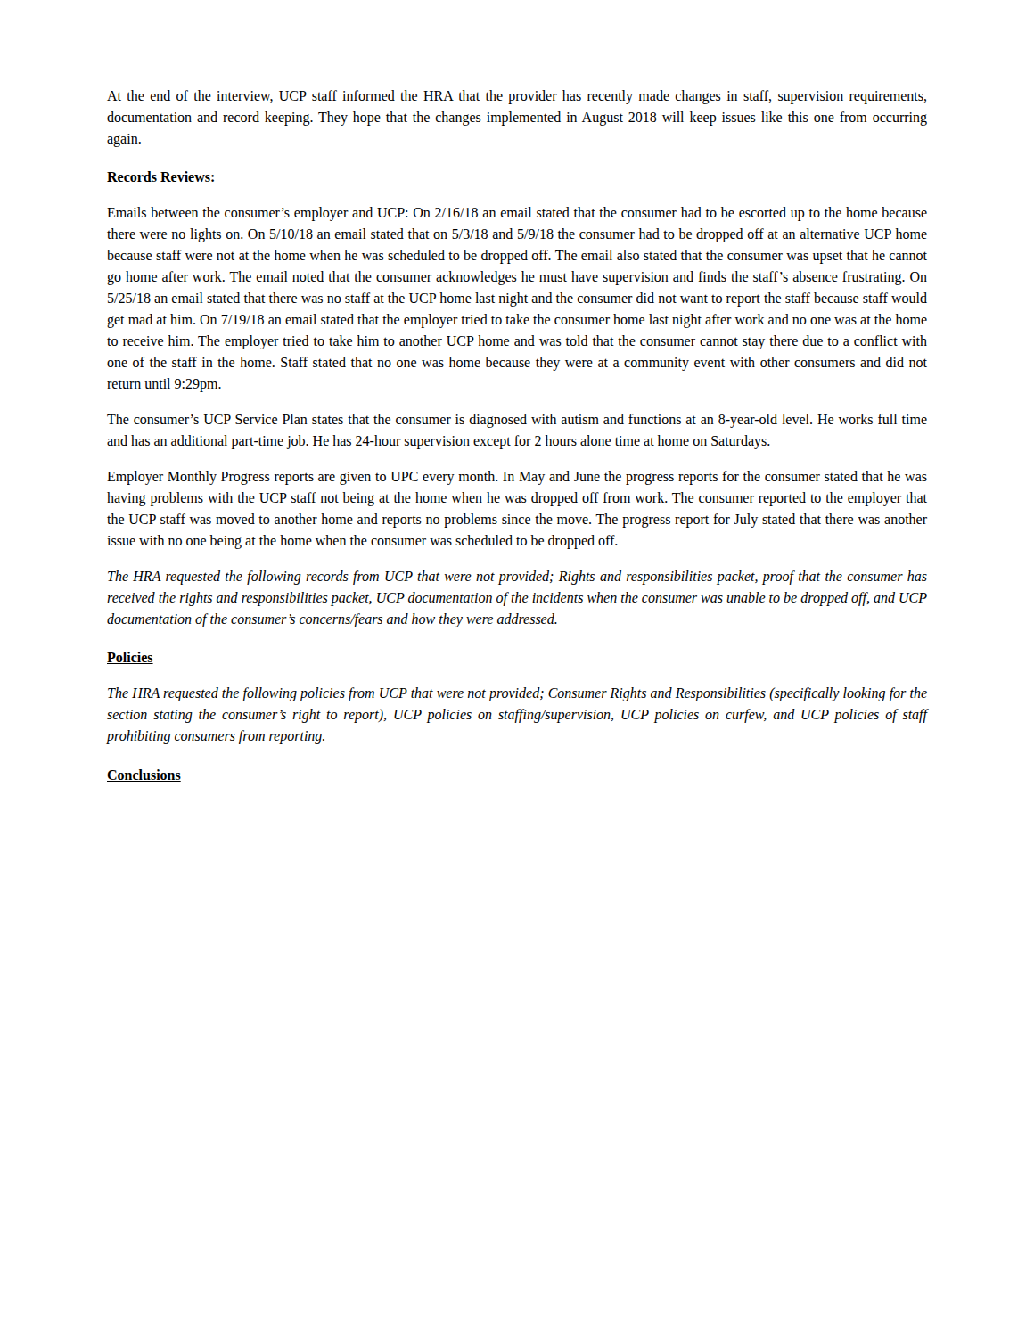At the end of the interview, UCP staff informed the HRA that the provider has recently made changes in staff, supervision requirements, documentation and record keeping. They hope that the changes implemented in August 2018 will keep issues like this one from occurring again.
Records Reviews:
Emails between the consumer’s employer and UCP: On 2/16/18 an email stated that the consumer had to be escorted up to the home because there were no lights on. On 5/10/18 an email stated that on 5/3/18 and 5/9/18 the consumer had to be dropped off at an alternative UCP home because staff were not at the home when he was scheduled to be dropped off. The email also stated that the consumer was upset that he cannot go home after work. The email noted that the consumer acknowledges he must have supervision and finds the staff’s absence frustrating. On 5/25/18 an email stated that there was no staff at the UCP home last night and the consumer did not want to report the staff because staff would get mad at him. On 7/19/18 an email stated that the employer tried to take the consumer home last night after work and no one was at the home to receive him. The employer tried to take him to another UCP home and was told that the consumer cannot stay there due to a conflict with one of the staff in the home. Staff stated that no one was home because they were at a community event with other consumers and did not return until 9:29pm.
The consumer’s UCP Service Plan states that the consumer is diagnosed with autism and functions at an 8-year-old level. He works full time and has an additional part-time job. He has 24-hour supervision except for 2 hours alone time at home on Saturdays.
Employer Monthly Progress reports are given to UPC every month. In May and June the progress reports for the consumer stated that he was having problems with the UCP staff not being at the home when he was dropped off from work. The consumer reported to the employer that the UCP staff was moved to another home and reports no problems since the move. The progress report for July stated that there was another issue with no one being at the home when the consumer was scheduled to be dropped off.
The HRA requested the following records from UCP that were not provided; Rights and responsibilities packet, proof that the consumer has received the rights and responsibilities packet, UCP documentation of the incidents when the consumer was unable to be dropped off, and UCP documentation of the consumer’s concerns/fears and how they were addressed.
Policies
The HRA requested the following policies from UCP that were not provided; Consumer Rights and Responsibilities (specifically looking for the section stating the consumer’s right to report), UCP policies on staffing/supervision, UCP policies on curfew, and UCP policies of staff prohibiting consumers from reporting.
Conclusions